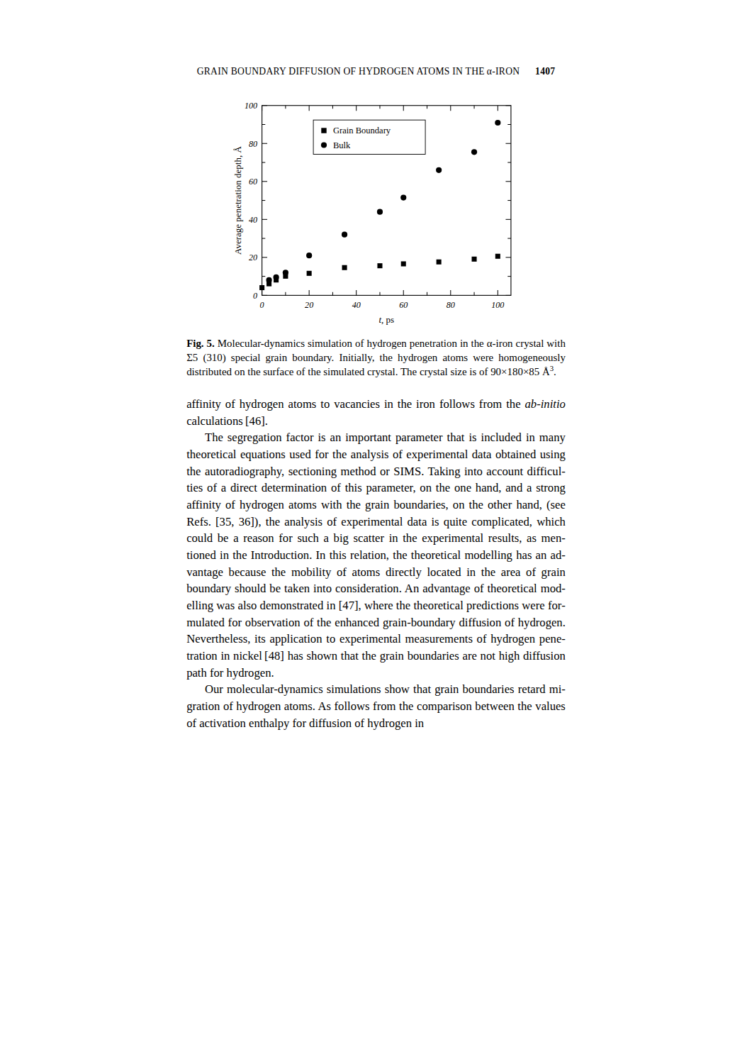GRAIN BOUNDARY DIFFUSION OF HYDROGEN ATOMS IN THE α-IRON1407
0 20 40 60 80 100 0 20 40 60 80 100 Average penetration depth, Å t, ps Grain Boundary Bulk
Fig. 5. Molecular-dynamics simulation of hydrogen penetration in the α-iron crystal with Σ5 (310) special grain boundary. Initially, the hydrogen atoms were homogeneously distributed on the surface of the simulated crystal. The crystal size is of 90×180×85 Å3.
affinity of hydrogen atoms to vacancies in the iron follows from the ab-initio calculations [46].
The segregation factor is an important parameter that is included in many theoretical equations used for the analysis of experimental data obtained using the autoradiography, sectioning method or SIMS. Taking into account difficulties of a direct determination of this parameter, on the one hand, and a strong affinity of hydrogen atoms with the grain boundaries, on the other hand, (see Refs. [35, 36]), the analysis of experimental data is quite complicated, which could be a reason for such a big scatter in the experimental results, as mentioned in the Introduction. In this relation, the theoretical modelling has an advantage because the mobility of atoms directly located in the area of grain boundary should be taken into consideration. An advantage of theoretical modelling was also demonstrated in [47], where the theoretical predictions were formulated for observation of the enhanced grain-boundary diffusion of hydrogen. Nevertheless, its application to experimental measurements of hydrogen penetration in nickel [48] has shown that the grain boundaries are not high diffusion path for hydrogen.
Our molecular-dynamics simulations show that grain boundaries retard migration of hydrogen atoms. As follows from the comparison between the values of activation enthalpy for diffusion of hydrogen in